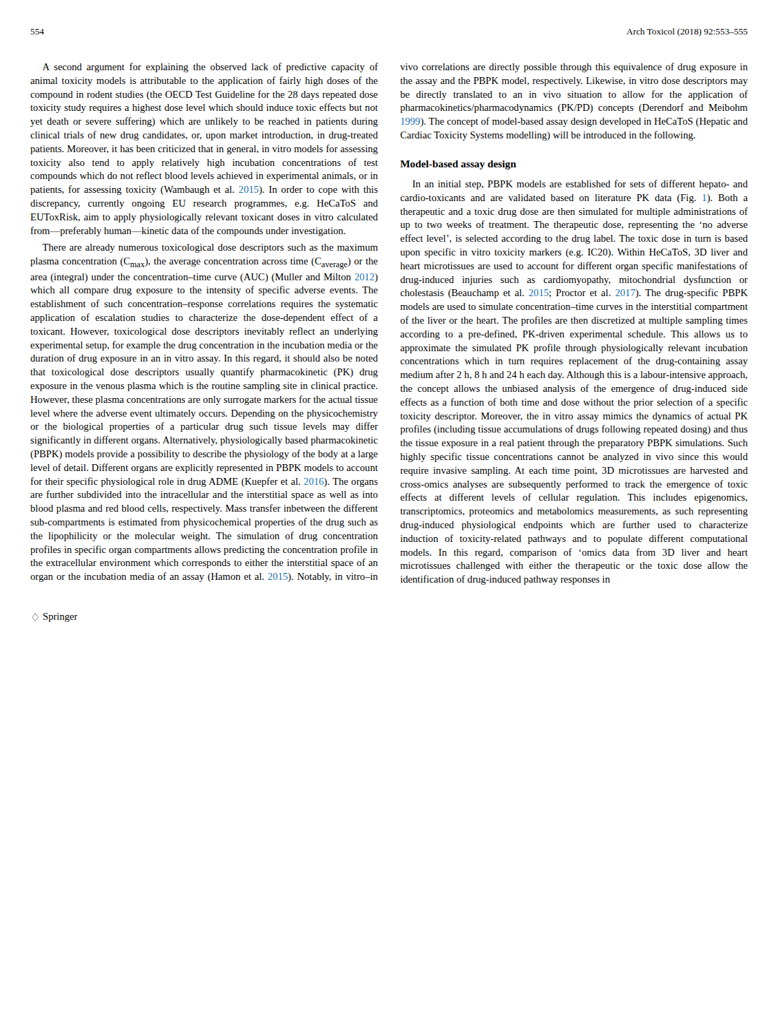554 Arch Toxicol (2018) 92:553–555
A second argument for explaining the observed lack of predictive capacity of animal toxicity models is attributable to the application of fairly high doses of the compound in rodent studies (the OECD Test Guideline for the 28 days repeated dose toxicity study requires a highest dose level which should induce toxic effects but not yet death or severe suffering) which are unlikely to be reached in patients during clinical trials of new drug candidates, or, upon market introduction, in drug-treated patients. Moreover, it has been criticized that in general, in vitro models for assessing toxicity also tend to apply relatively high incubation concentrations of test compounds which do not reflect blood levels achieved in experimental animals, or in patients, for assessing toxicity (Wambaugh et al. 2015). In order to cope with this discrepancy, currently ongoing EU research programmes, e.g. HeCaToS and EUToxRisk, aim to apply physiologically relevant toxicant doses in vitro calculated from—preferably human—kinetic data of the compounds under investigation.
There are already numerous toxicological dose descriptors such as the maximum plasma concentration (Cmax), the average concentration across time (Caverage) or the area (integral) under the concentration–time curve (AUC) (Muller and Milton 2012) which all compare drug exposure to the intensity of specific adverse events. The establishment of such concentration–response correlations requires the systematic application of escalation studies to characterize the dose-dependent effect of a toxicant. However, toxicological dose descriptors inevitably reflect an underlying experimental setup, for example the drug concentration in the incubation media or the duration of drug exposure in an in vitro assay. In this regard, it should also be noted that toxicological dose descriptors usually quantify pharmacokinetic (PK) drug exposure in the venous plasma which is the routine sampling site in clinical practice. However, these plasma concentrations are only surrogate markers for the actual tissue level where the adverse event ultimately occurs. Depending on the physicochemistry or the biological properties of a particular drug such tissue levels may differ significantly in different organs. Alternatively, physiologically based pharmacokinetic (PBPK) models provide a possibility to describe the physiology of the body at a large level of detail. Different organs are explicitly represented in PBPK models to account for their specific physiological role in drug ADME (Kuepfer et al. 2016). The organs are further subdivided into the intracellular and the interstitial space as well as into blood plasma and red blood cells, respectively. Mass transfer inbetween the different sub-compartments is estimated from physicochemical properties of the drug such as the lipophilicity or the molecular weight. The simulation of drug concentration profiles in specific organ compartments allows predicting the concentration profile in the extracellular environment which corresponds to either the interstitial space of an organ or the incubation media of an assay (Hamon et al. 2015). Notably, in vitro–in vivo correlations are directly possible through this equivalence of drug exposure in the assay and the PBPK model, respectively. Likewise, in vitro dose descriptors may be directly translated to an in vivo situation to allow for the application of pharmacokinetics/pharmacodynamics (PK/PD) concepts (Derendorf and Meibohm 1999). The concept of model-based assay design developed in HeCaToS (Hepatic and Cardiac Toxicity Systems modelling) will be introduced in the following.
Model-based assay design
In an initial step, PBPK models are established for sets of different hepato- and cardio-toxicants and are validated based on literature PK data (Fig. 1). Both a therapeutic and a toxic drug dose are then simulated for multiple administrations of up to two weeks of treatment. The therapeutic dose, representing the ‘no adverse effect level’, is selected according to the drug label. The toxic dose in turn is based upon specific in vitro toxicity markers (e.g. IC20). Within HeCaToS, 3D liver and heart microtissues are used to account for different organ specific manifestations of drug-induced injuries such as cardiomyopathy, mitochondrial dysfunction or cholestasis (Beauchamp et al. 2015; Proctor et al. 2017). The drug-specific PBPK models are used to simulate concentration–time curves in the interstitial compartment of the liver or the heart. The profiles are then discretized at multiple sampling times according to a pre-defined, PK-driven experimental schedule. This allows us to approximate the simulated PK profile through physiologically relevant incubation concentrations which in turn requires replacement of the drug-containing assay medium after 2 h, 8 h and 24 h each day. Although this is a labour-intensive approach, the concept allows the unbiased analysis of the emergence of drug-induced side effects as a function of both time and dose without the prior selection of a specific toxicity descriptor. Moreover, the in vitro assay mimics the dynamics of actual PK profiles (including tissue accumulations of drugs following repeated dosing) and thus the tissue exposure in a real patient through the preparatory PBPK simulations. Such highly specific tissue concentrations cannot be analyzed in vivo since this would require invasive sampling. At each time point, 3D microtissues are harvested and cross-omics analyses are subsequently performed to track the emergence of toxic effects at different levels of cellular regulation. This includes epigenomics, transcriptomics, proteomics and metabolomics measurements, as such representing drug-induced physiological endpoints which are further used to characterize induction of toxicity-related pathways and to populate different computational models. In this regard, comparison of ‘omics data from 3D liver and heart microtissues challenged with either the therapeutic or the toxic dose allow the identification of drug-induced pathway responses in
♢Springer